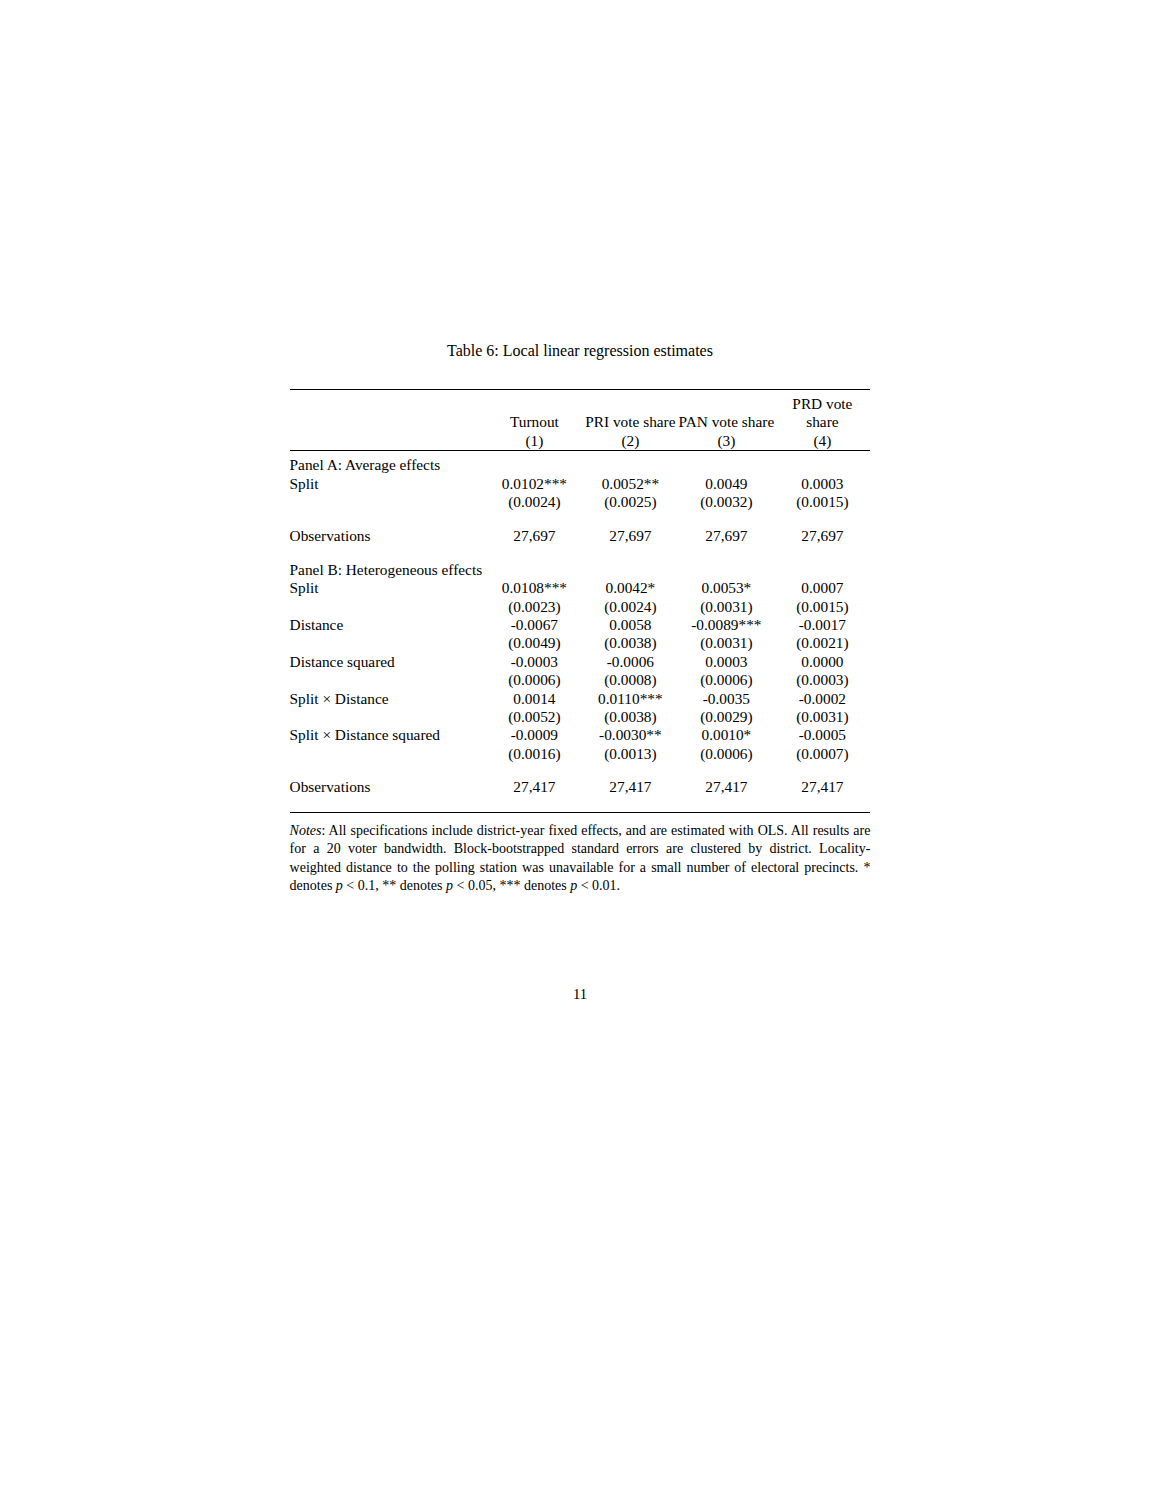Table 6: Local linear regression estimates
| | Turnout | PRI vote share | PAN vote share | PRD vote share |
| | (1) | (2) | (3) | (4) |
| Panel A: Average effects |
| Split | 0.0102*** | 0.0052** | 0.0049 | 0.0003 |
| | (0.0024) | (0.0025) | (0.0032) | (0.0015) |
| Observations | 27,697 | 27,697 | 27,697 | 27,697 |
| Panel B: Heterogeneous effects |
| Split | 0.0108*** | 0.0042* | 0.0053* | 0.0007 |
| | (0.0023) | (0.0024) | (0.0031) | (0.0015) |
| Distance | -0.0067 | 0.0058 | -0.0089*** | -0.0017 |
| | (0.0049) | (0.0038) | (0.0031) | (0.0021) |
| Distance squared | -0.0003 | -0.0006 | 0.0003 | 0.0000 |
| | (0.0006) | (0.0008) | (0.0006) | (0.0003) |
| Split × Distance | 0.0014 | 0.0110*** | -0.0035 | -0.0002 |
| | (0.0052) | (0.0038) | (0.0029) | (0.0031) |
| Split × Distance squared | -0.0009 | -0.0030** | 0.0010* | -0.0005 |
| | (0.0016) | (0.0013) | (0.0006) | (0.0007) |
| Observations | 27,417 | 27,417 | 27,417 | 27,417 |
Notes: All specifications include district-year fixed effects, and are estimated with OLS. All results are for a 20 voter bandwidth. Block-bootstrapped standard errors are clustered by district. Locality-weighted distance to the polling station was unavailable for a small number of electoral precincts. * denotes p < 0.1, ** denotes p < 0.05, *** denotes p < 0.01.
11